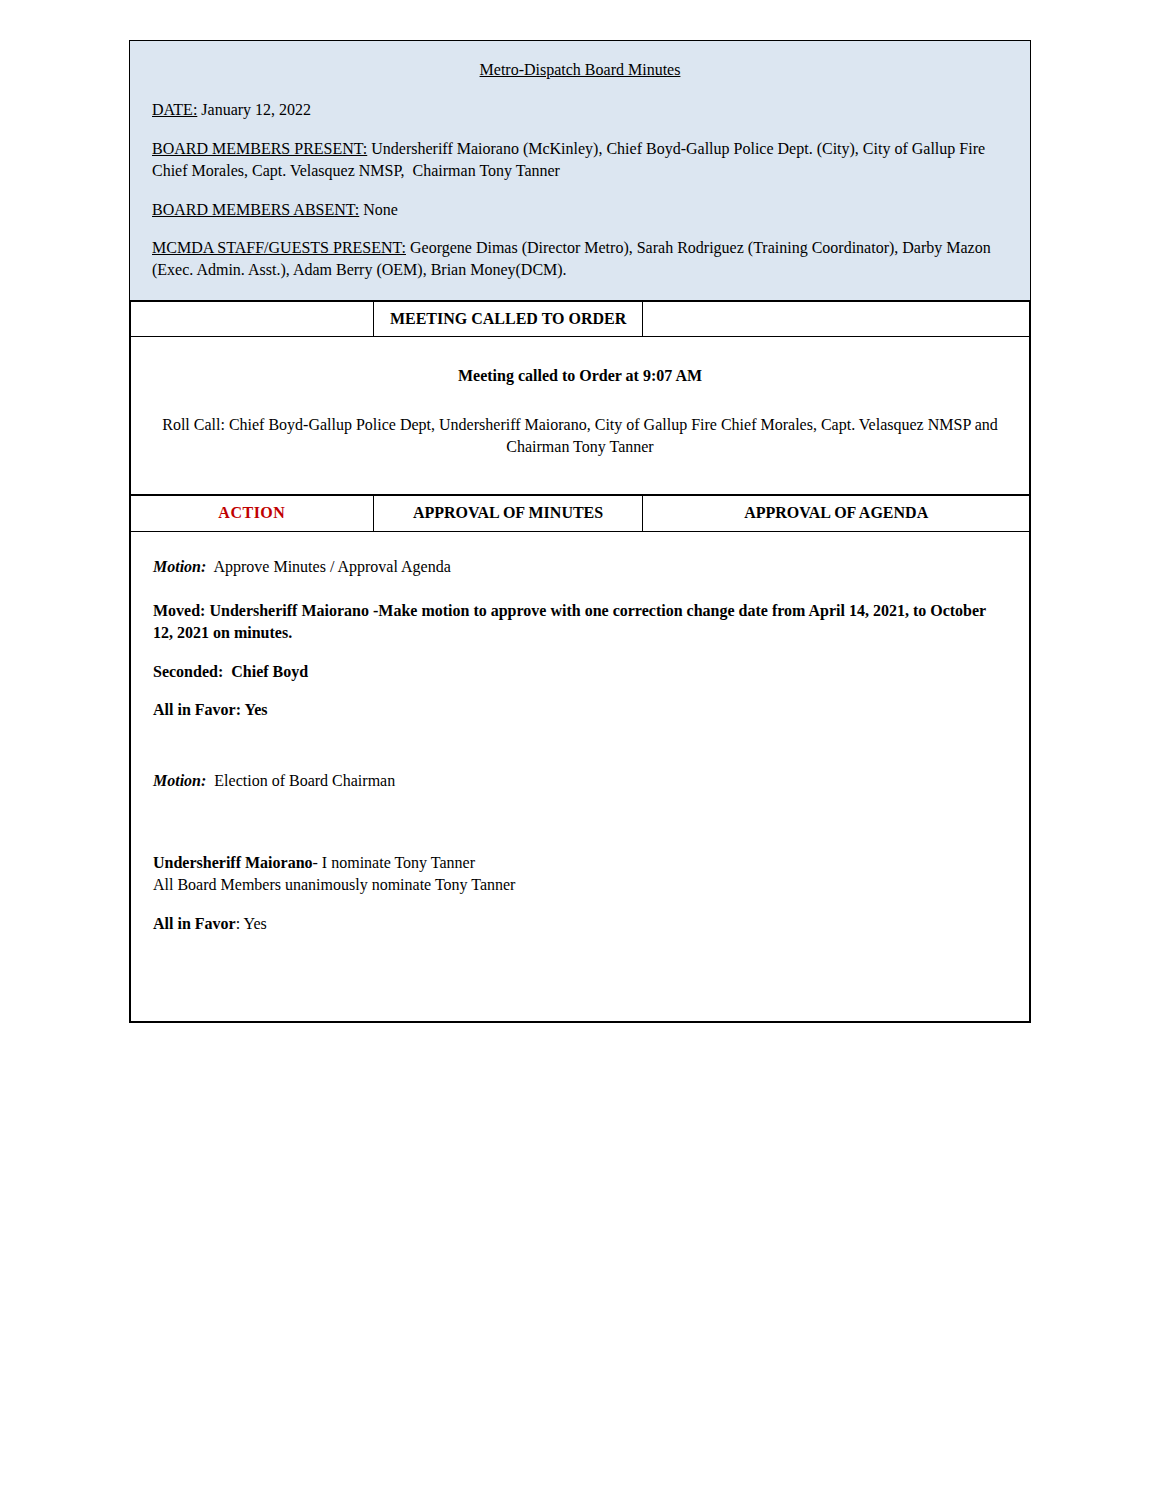Metro-Dispatch Board Minutes
DATE: January 12, 2022
BOARD MEMBERS PRESENT: Undersheriff Maiorano (McKinley), Chief Boyd-Gallup Police Dept. (City), City of Gallup Fire Chief Morales, Capt. Velasquez NMSP, Chairman Tony Tanner
BOARD MEMBERS ABSENT: None
MCMDA STAFF/GUESTS PRESENT: Georgene Dimas (Director Metro), Sarah Rodriguez (Training Coordinator), Darby Mazon (Exec. Admin. Asst.), Adam Berry (OEM), Brian Money(DCM).
| | MEETING CALLED TO ORDER | |
Meeting called to Order at 9:07 AM
Roll Call: Chief Boyd-Gallup Police Dept, Undersheriff Maiorano, City of Gallup Fire Chief Morales, Capt. Velasquez NMSP and Chairman Tony Tanner
| ACTION | APPROVAL OF MINUTES | APPROVAL OF AGENDA |
Motion: Approve Minutes / Approval Agenda
Moved: Undersheriff Maiorano -Make motion to approve with one correction change date from April 14, 2021, to October 12, 2021 on minutes.
Seconded: Chief Boyd
All in Favor: Yes
Motion: Election of Board Chairman
Undersheriff Maiorano- I nominate Tony Tanner
All Board Members unanimously nominate Tony Tanner
All in Favor: Yes